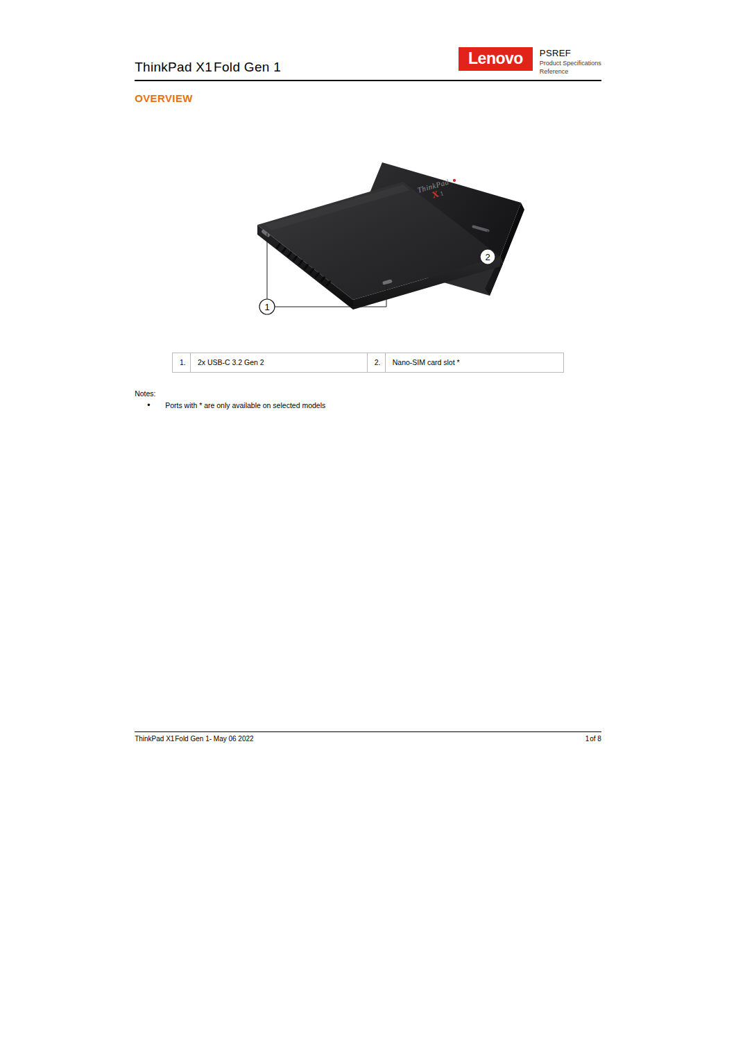ThinkPad X1 Fold Gen 1
Lenovo
PSREF
Product Specifications
Reference
OVERVIEW
ThinkPad X 1 2 1
| 1. | 2x USB-C 3.2 Gen 2 | 2. | Nano-SIM card slot * |
Notes:
Ports with * are only available on selected models
ThinkPad X1 Fold Gen 1- May 06 2022 1 of 8